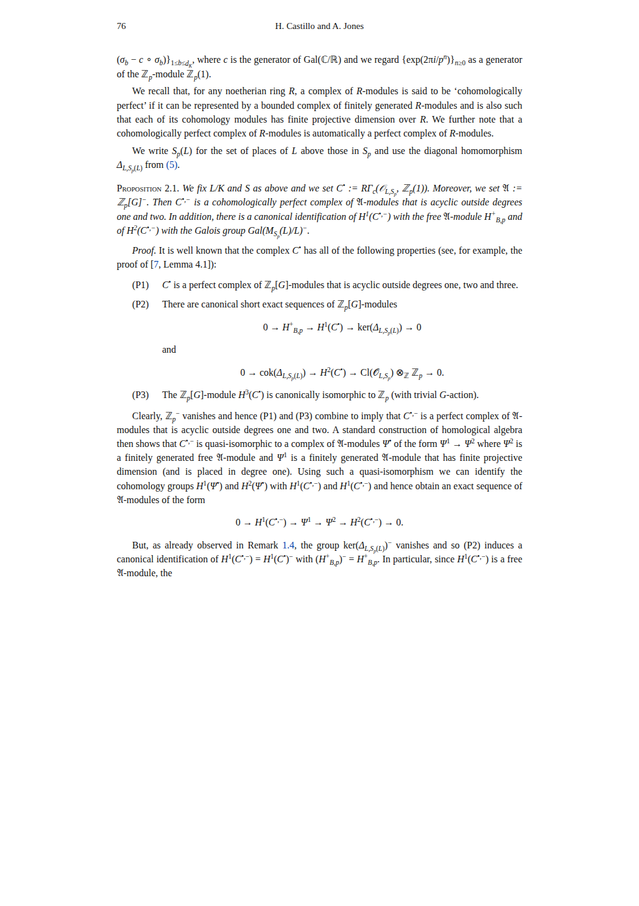76 H. Castillo and A. Jones 76
(σb − c ∘ σb)}1≤b≤dK, where c is the generator of Gal(ℂ/ℝ) and we regard {exp(2πi/pn)}n≥0 as a generator of the ℤp-module ℤp(1).
We recall that, for any noetherian ring R, a complex of R-modules is said to be ‘cohomologically perfect’ if it can be represented by a bounded complex of finitely generated R-modules and is also such that each of its cohomology modules has finite projective dimension over R. We further note that a cohomologically perfect complex of R-modules is automatically a perfect complex of R-modules.
We write Sp(L) for the set of places of L above those in Sp and use the diagonal homomorphism ΔL,Sp(L) from (5).
Proposition 2.1. We fix L/K and S as above and we set C• := RΓc(𝒪L,Sp, ℤp(1)). Moreover, we set 𝔄 := ℤp[G]−. Then C•,− is a cohomologically perfect complex of 𝔄-modules that is acyclic outside degrees one and two. In addition, there is a canonical identification of H1(C•,−) with the free 𝔄-module H+B,p and of H2(C•,−) with the Galois group Gal(MSp(L)/L)−.
Proof. It is well known that the complex C• has all of the following properties (see, for example, the proof of [7, Lemma 4.1]):
(P1) C• is a perfect complex of ℤp[G]-modules that is acyclic outside degrees one, two and three.
(P2) There are canonical short exact sequences of ℤp[G]-modules
0 → H+B,p → H1(C•) → ker(ΔL,Sp(L)) → 0
and
0 → cok(ΔL,Sp(L)) → H2(C•) → Cl(𝒪L,Sp) ⊗ℤ ℤp → 0.
(P3) The ℤp[G]-module H3(C•) is canonically isomorphic to ℤp (with trivial G-action).
Clearly, ℤp− vanishes and hence (P1) and (P3) combine to imply that C•,− is a perfect complex of 𝔄-modules that is acyclic outside degrees one and two. A standard construction of homological algebra then shows that C•,− is quasi-isomorphic to a complex of 𝔄-modules Ψ• of the form Ψ1 → Ψ2 where Ψ2 is a finitely generated free 𝔄-module and Ψ1 is a finitely generated 𝔄-module that has finite projective dimension (and is placed in degree one). Using such a quasi-isomorphism we can identify the cohomology groups H1(Ψ•) and H2(Ψ•) with H1(C•,−) and H1(C•,−) and hence obtain an exact sequence of 𝔄-modules of the form
0 → H1(C•,−) → Ψ1 → Ψ2 → H2(C•,−) → 0.
But, as already observed in Remark 1.4, the group ker(ΔL,Sp(L))− vanishes and so (P2) induces a canonical identification of H1(C•,−) = H1(C•)− with (H+B,p)− = H+B,p. In particular, since H1(C•,−) is a free 𝔄-module, the